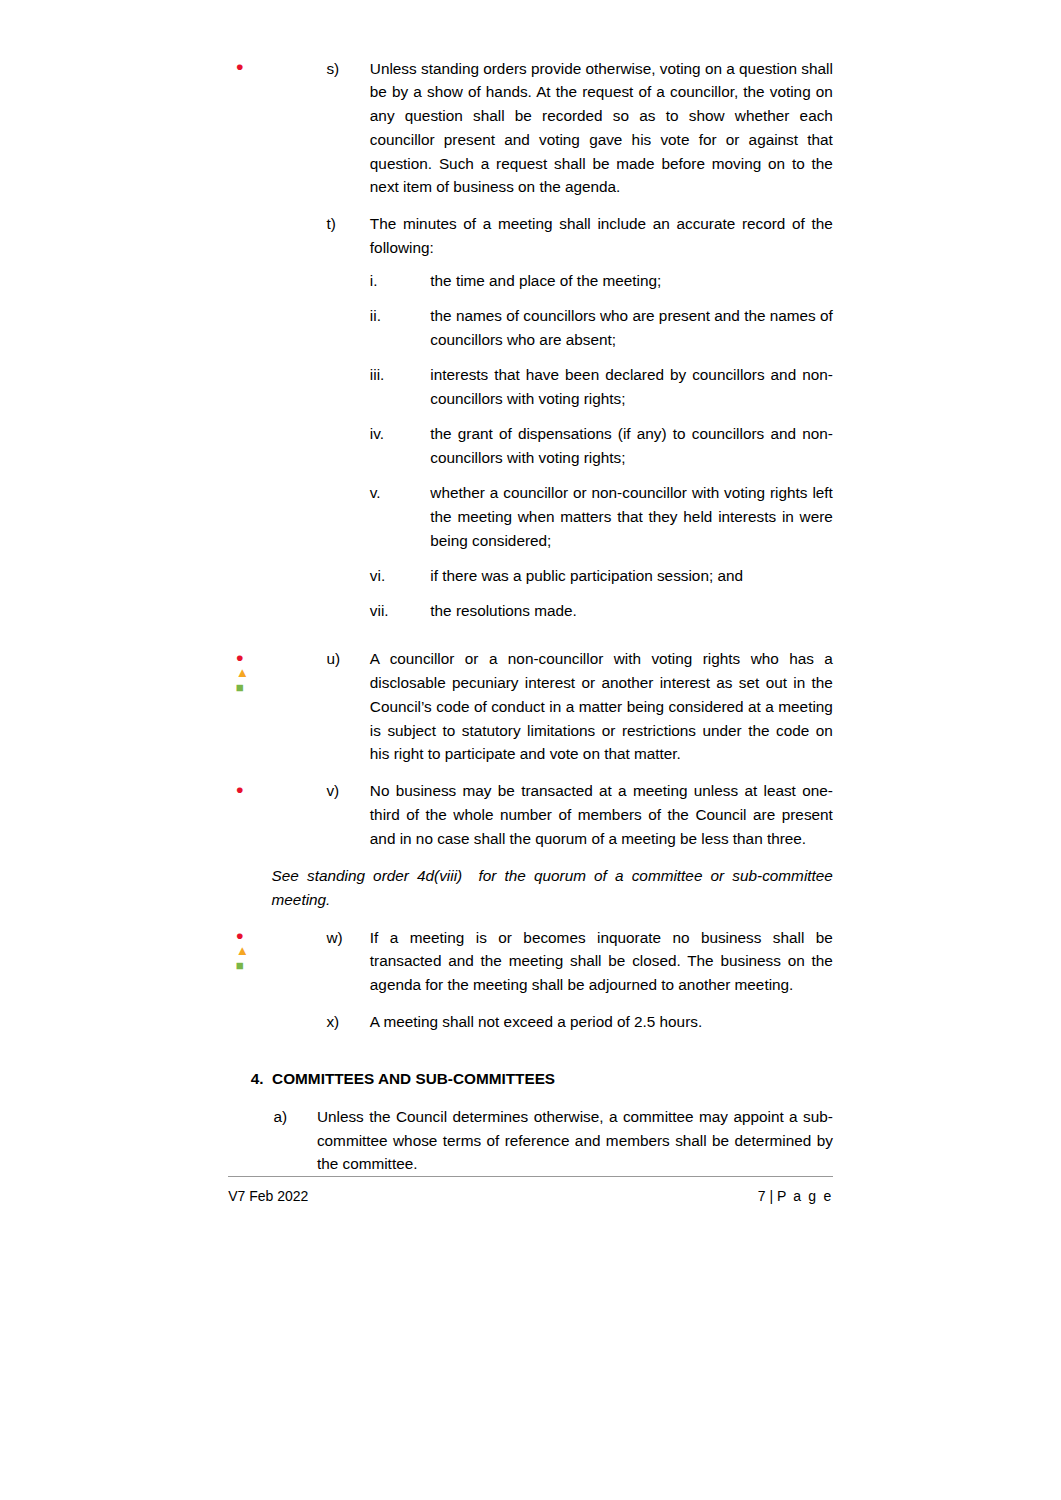●
s)
Unless standing orders provide otherwise, voting on a question shall be by a show of hands. At the request of a councillor, the voting on any question shall be recorded so as to show whether each councillor present and voting gave his vote for or against that question. Such a request shall be made before moving on to the next item of business on the agenda.
t)
The minutes of a meeting shall include an accurate record of the following:
i. the time and place of the meeting;
ii. the names of councillors who are present and the names of councillors who are absent;
iii. interests that have been declared by councillors and non-councillors with voting rights;
iv. the grant of dispensations (if any) to councillors and non-councillors with voting rights;
v. whether a councillor or non-councillor with voting rights left the meeting when matters that they held interests in were being considered;
vi. if there was a public participation session; and
vii. the resolutions made.
● ▲ ■
u)
A councillor or a non-councillor with voting rights who has a disclosable pecuniary interest or another interest as set out in the Council’s code of conduct in a matter being considered at a meeting is subject to statutory limitations or restrictions under the code on his right to participate and vote on that matter.
●
v)
No business may be transacted at a meeting unless at least one-third of the whole number of members of the Council are present and in no case shall the quorum of a meeting be less than three.
See standing order 4d(viii) for the quorum of a committee or sub-committee meeting.
● ▲ ■
w)
If a meeting is or becomes inquorate no business shall be transacted and the meeting shall be closed. The business on the agenda for the meeting shall be adjourned to another meeting.
x)
A meeting shall not exceed a period of 2.5 hours.
4. COMMITTEES AND SUB-COMMITTEES
a)
Unless the Council determines otherwise, a committee may appoint a sub-committee whose terms of reference and members shall be determined by the committee.
V7 Feb 2022 7 | P a g e